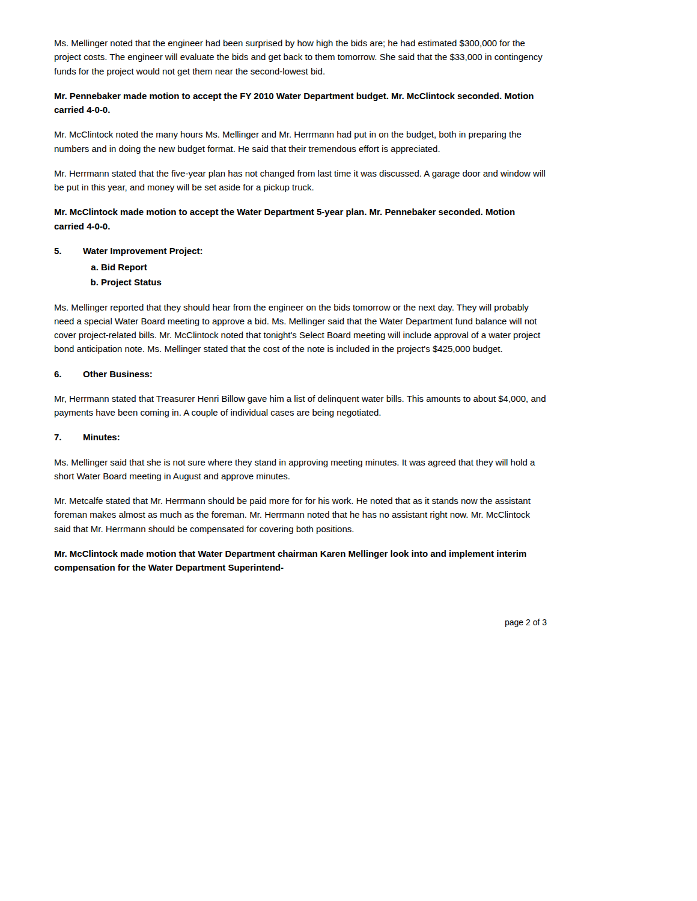Ms. Mellinger noted that the engineer had been surprised by how high the bids are; he had estimated $300,000 for the project costs. The engineer will evaluate the bids and get back to them tomorrow. She said that the $33,000 in contingency funds for the project would not get them near the second-lowest bid.
Mr. Pennebaker made motion to accept the FY 2010 Water Department budget. Mr. McClintock seconded. Motion carried 4-0-0.
Mr. McClintock noted the many hours Ms. Mellinger and Mr. Herrmann had put in on the budget, both in preparing the numbers and in doing the new budget format. He said that their tremendous effort is appreciated.
Mr. Herrmann stated that the five-year plan has not changed from last time it was discussed. A garage door and window will be put in this year, and money will be set aside for a pickup truck.
Mr. McClintock made motion to accept the Water Department 5-year plan. Mr. Pennebaker seconded. Motion carried 4-0-0.
5. Water Improvement Project:
Bid Report
Project Status
Ms. Mellinger reported that they should hear from the engineer on the bids tomorrow or the next day. They will probably need a special Water Board meeting to approve a bid. Ms. Mellinger said that the Water Department fund balance will not cover project-related bills. Mr. McClintock noted that tonight's Select Board meeting will include approval of a water project bond anticipation note. Ms. Mellinger stated that the cost of the note is included in the project's $425,000 budget.
6. Other Business:
Mr, Herrmann stated that Treasurer Henri Billow gave him a list of delinquent water bills. This amounts to about $4,000, and payments have been coming in. A couple of individual cases are being negotiated.
7. Minutes:
Ms. Mellinger said that she is not sure where they stand in approving meeting minutes. It was agreed that they will hold a short Water Board meeting in August and approve minutes.
Mr. Metcalfe stated that Mr. Herrmann should be paid more for for his work. He noted that as it stands now the assistant foreman makes almost as much as the foreman. Mr. Herrmann noted that he has no assistant right now. Mr. McClintock said that Mr. Herrmann should be compensated for covering both positions.
Mr. McClintock made motion that Water Department chairman Karen Mellinger look into and implement interim compensation for the Water Department Superintend-
page 2 of 3